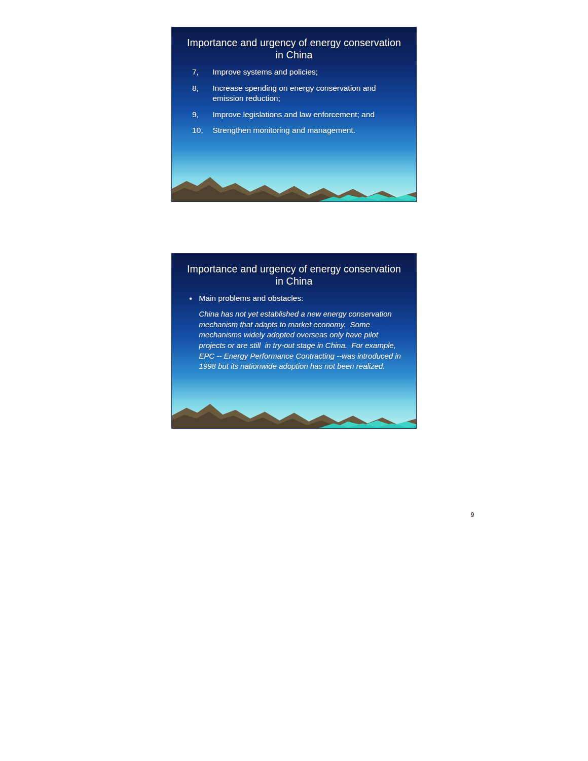Importance and urgency of energy conservation in China
7, Improve systems and policies;
8, Increase spending on energy conservation and emission reduction;
9, Improve legislations and law enforcement; and
10, Strengthen monitoring and management.
Importance and urgency of energy conservation in China
Main problems and obstacles:
China has not yet established a new energy conservation mechanism that adapts to market economy. Some mechanisms widely adopted overseas only have pilot projects or are still in try-out stage in China. For example, EPC -- Energy Performance Contracting --was introduced in 1998 but its nationwide adoption has not been realized.
9